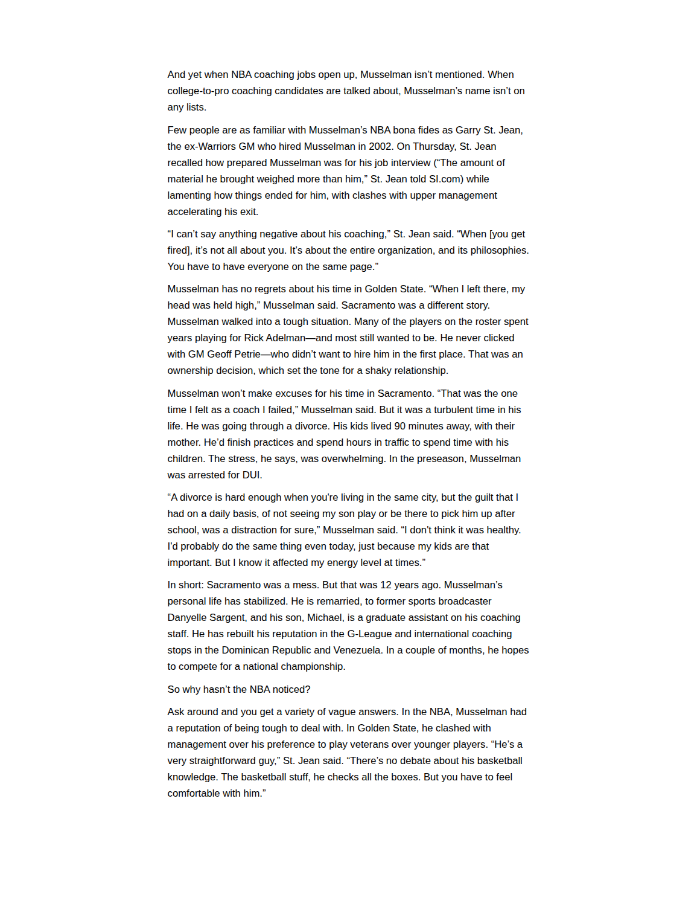And yet when NBA coaching jobs open up, Musselman isn’t mentioned. When college-to-pro coaching candidates are talked about, Musselman’s name isn’t on any lists.
Few people are as familiar with Musselman’s NBA bona fides as Garry St. Jean, the ex-Warriors GM who hired Musselman in 2002. On Thursday, St. Jean recalled how prepared Musselman was for his job interview (“The amount of material he brought weighed more than him,” St. Jean told SI.com) while lamenting how things ended for him, with clashes with upper management accelerating his exit.
“I can’t say anything negative about his coaching,” St. Jean said. “When [you get fired], it’s not all about you. It’s about the entire organization, and its philosophies. You have to have everyone on the same page.”
Musselman has no regrets about his time in Golden State. “When I left there, my head was held high,” Musselman said. Sacramento was a different story. Musselman walked into a tough situation. Many of the players on the roster spent years playing for Rick Adelman—and most still wanted to be. He never clicked with GM Geoff Petrie—who didn’t want to hire him in the first place. That was an ownership decision, which set the tone for a shaky relationship.
Musselman won’t make excuses for his time in Sacramento. “That was the one time I felt as a coach I failed,” Musselman said. But it was a turbulent time in his life. He was going through a divorce. His kids lived 90 minutes away, with their mother. He’d finish practices and spend hours in traffic to spend time with his children. The stress, he says, was overwhelming. In the preseason, Musselman was arrested for DUI.
“A divorce is hard enough when you're living in the same city, but the guilt that I had on a daily basis, of not seeing my son play or be there to pick him up after school, was a distraction for sure,” Musselman said. “I don't think it was healthy. I'd probably do the same thing even today, just because my kids are that important. But I know it affected my energy level at times.”
In short: Sacramento was a mess. But that was 12 years ago. Musselman’s personal life has stabilized. He is remarried, to former sports broadcaster Danyelle Sargent, and his son, Michael, is a graduate assistant on his coaching staff. He has rebuilt his reputation in the G-League and international coaching stops in the Dominican Republic and Venezuela. In a couple of months, he hopes to compete for a national championship.
So why hasn’t the NBA noticed?
Ask around and you get a variety of vague answers. In the NBA, Musselman had a reputation of being tough to deal with. In Golden State, he clashed with management over his preference to play veterans over younger players. “He’s a very straightforward guy,” St. Jean said. “There’s no debate about his basketball knowledge. The basketball stuff, he checks all the boxes. But you have to feel comfortable with him.”